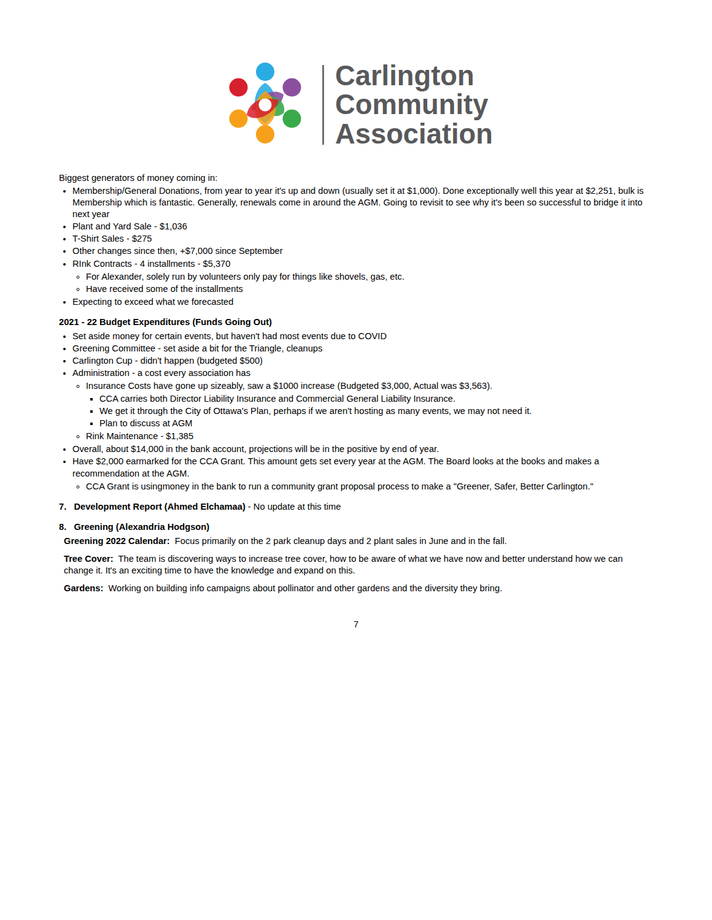Carlington
Community
Association
Biggest generators of money coming in:
Membership/General Donations, from year to year it's up and down (usually set it at $1,000). Done exceptionally well this year at $2,251, bulk is Membership which is fantastic. Generally, renewals come in around the AGM. Going to revisit to see why it's been so successful to bridge it into next year
Plant and Yard Sale - $1,036
T-Shirt Sales - $275
Other changes since then, +$7,000 since September
RInk Contracts - 4 installments - $5,370
For Alexander, solely run by volunteers only pay for things like shovels, gas, etc.
Have received some of the installments
Expecting to exceed what we forecasted
2021 - 22 Budget Expenditures (Funds Going Out)
Set aside money for certain events, but haven't had most events due to COVID
Greening Committee - set aside a bit for the Triangle, cleanups
Carlington Cup - didn't happen (budgeted $500)
Administration - a cost every association has
Insurance Costs have gone up sizeably, saw a $1000 increase (Budgeted $3,000, Actual was $3,563).
CCA carries both Director Liability Insurance and Commercial General Liability Insurance.
We get it through the City of Ottawa's Plan, perhaps if we aren't hosting as many events, we may not need it.
Plan to discuss at AGM
Rink Maintenance - $1,385
Overall, about $14,000 in the bank account, projections will be in the positive by end of year.
Have $2,000 earmarked for the CCA Grant. This amount gets set every year at the AGM. The Board looks at the books and makes a recommendation at the AGM.
CCA Grant is usingmoney in the bank to run a community grant proposal process to make a "Greener, Safer, Better Carlington."
7. Development Report (Ahmed Elchamaa) - No update at this time
8. Greening (Alexandria Hodgson)
Greening 2022 Calendar: Focus primarily on the 2 park cleanup days and 2 plant sales in June and in the fall.
Tree Cover: The team is discovering ways to increase tree cover, how to be aware of what we have now and better understand how we can change it. It's an exciting time to have the knowledge and expand on this.
Gardens: Working on building info campaigns about pollinator and other gardens and the diversity they bring.
7